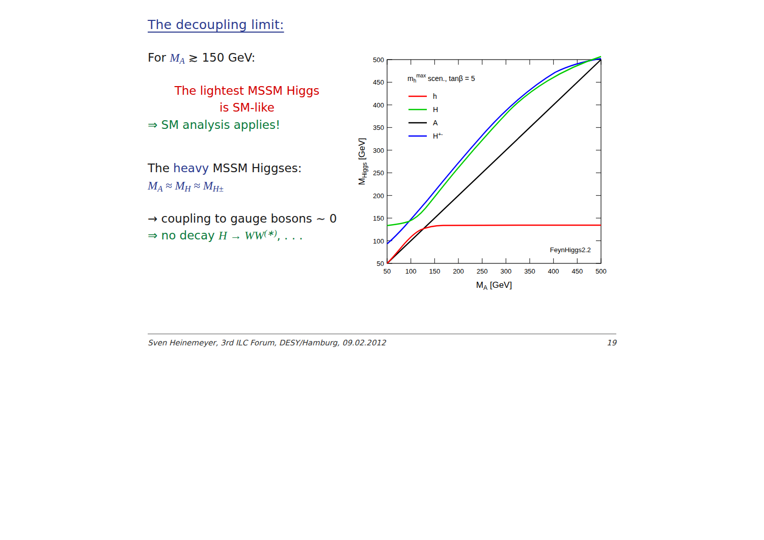The decoupling limit:
For MA ≳ 150 GeV:
The lightest MSSM Higgs
is SM-like
⇒ SM analysis applies!
The heavy MSSM Higgses:
MA ≈ MH ≈ MH±
→ coupling to gauge bosons ∼ 0
⇒ no decay H → WW(∗), . . .
50 100 150 200 250 300 350 400 450 500 50 100 150 200 250 300 350 400 450 500 MA [GeV] MHiggs [GeV] mhmax scen., tanβ = 5 h H A H+- FeynHiggs2.2
Sven Heinemeyer, 3rd ILC Forum, DESY/Hamburg, 09.02.2012 19